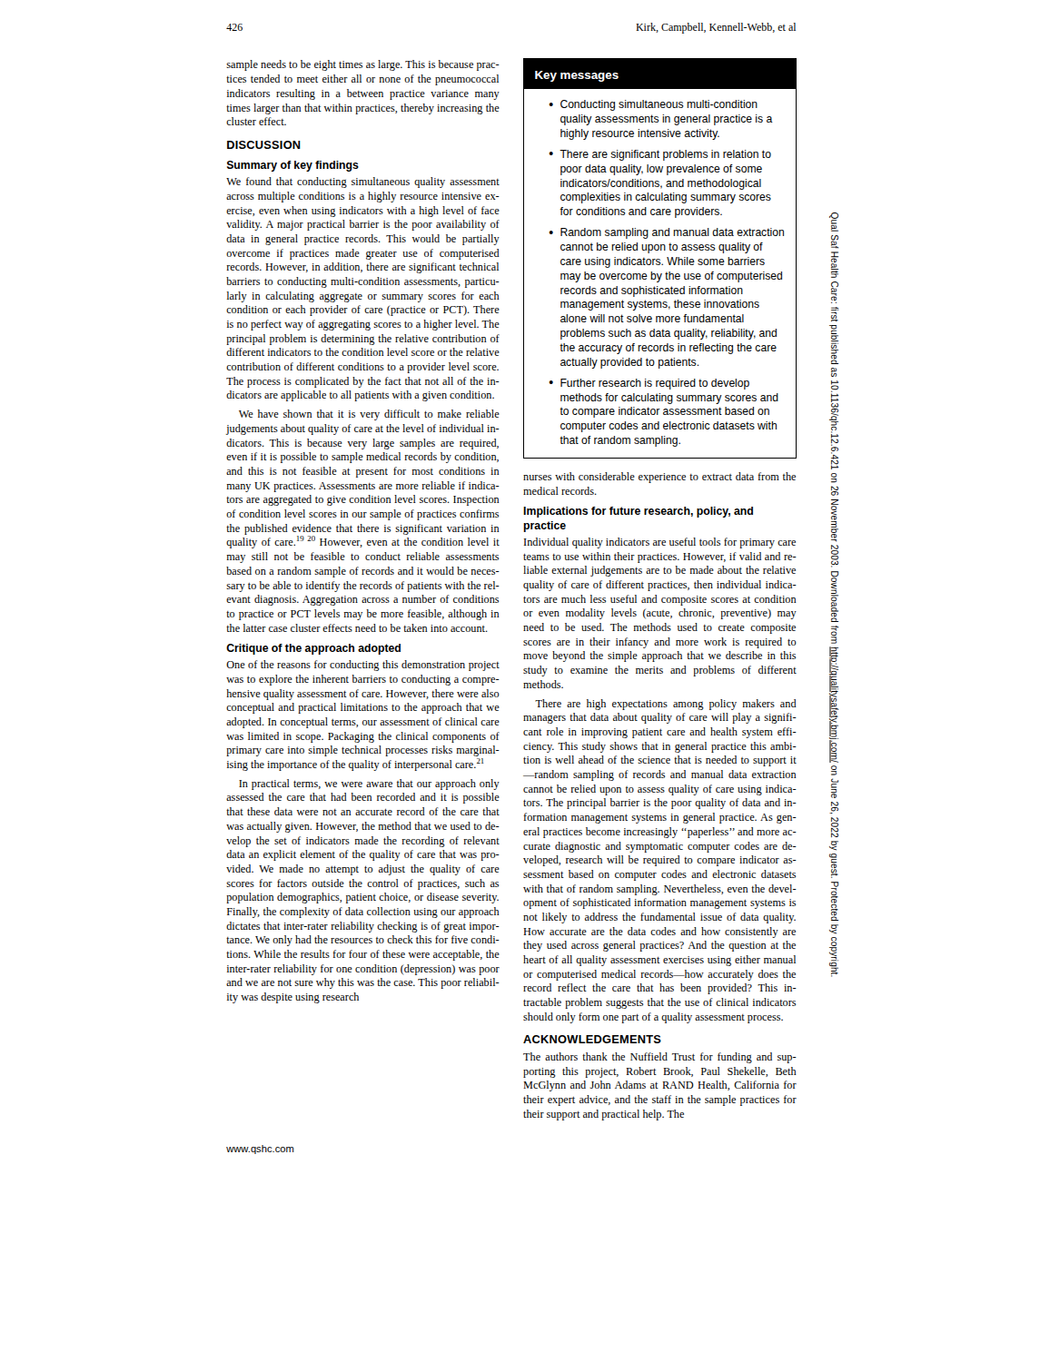Qual Saf Health Care: first published as 10.1136/qhc.12.6.421 on 26 November 2003. Downloaded from http://qualitysafety.bmj.com/ on June 26, 2022 by guest. Protected by copyright.
426 Kirk, Campbell, Kennell-Webb, et al
sample needs to be eight times as large. This is because practices tended to meet either all or none of the pneumococcal indicators resulting in a between practice variance many times larger than that within practices, thereby increasing the cluster effect.
Discussion
Summary of key findings
We found that conducting simultaneous quality assessment across multiple conditions is a highly resource intensive exercise, even when using indicators with a high level of face validity. A major practical barrier is the poor availability of data in general practice records. This would be partially overcome if practices made greater use of computerised records. However, in addition, there are significant technical barriers to conducting multi-condition assessments, particularly in calculating aggregate or summary scores for each condition or each provider of care (practice or PCT). There is no perfect way of aggregating scores to a higher level. The principal problem is determining the relative contribution of different indicators to the condition level score or the relative contribution of different conditions to a provider level score. The process is complicated by the fact that not all of the indicators are applicable to all patients with a given condition.
We have shown that it is very difficult to make reliable judgements about quality of care at the level of individual indicators. This is because very large samples are required, even if it is possible to sample medical records by condition, and this is not feasible at present for most conditions in many UK practices. Assessments are more reliable if indicators are aggregated to give condition level scores. Inspection of condition level scores in our sample of practices confirms the published evidence that there is significant variation in quality of care.19 20 However, even at the condition level it may still not be feasible to conduct reliable assessments based on a random sample of records and it would be necessary to be able to identify the records of patients with the relevant diagnosis. Aggregation across a number of conditions to practice or PCT levels may be more feasible, although in the latter case cluster effects need to be taken into account.
Critique of the approach adopted
One of the reasons for conducting this demonstration project was to explore the inherent barriers to conducting a comprehensive quality assessment of care. However, there were also conceptual and practical limitations to the approach that we adopted. In conceptual terms, our assessment of clinical care was limited in scope. Packaging the clinical components of primary care into simple technical processes risks marginalising the importance of the quality of interpersonal care.21
In practical terms, we were aware that our approach only assessed the care that had been recorded and it is possible that these data were not an accurate record of the care that was actually given. However, the method that we used to develop the set of indicators made the recording of relevant data an explicit element of the quality of care that was provided. We made no attempt to adjust the quality of care scores for factors outside the control of practices, such as population demographics, patient choice, or disease severity. Finally, the complexity of data collection using our approach dictates that inter-rater reliability checking is of great importance. We only had the resources to check this for five conditions. While the results for four of these were acceptable, the inter-rater reliability for one condition (depression) was poor and we are not sure why this was the case. This poor reliability was despite using research
Key messages
Conducting simultaneous multi-condition quality assessments in general practice is a highly resource intensive activity.
There are significant problems in relation to poor data quality, low prevalence of some indicators/conditions, and methodological complexities in calculating summary scores for conditions and care providers.
Random sampling and manual data extraction cannot be relied upon to assess quality of care using indicators. While some barriers may be overcome by the use of computerised records and sophisticated information management systems, these innovations alone will not solve more fundamental problems such as data quality, reliability, and the accuracy of records in reflecting the care actually provided to patients.
Further research is required to develop methods for calculating summary scores and to compare indicator assessment based on computer codes and electronic datasets with that of random sampling.
nurses with considerable experience to extract data from the medical records.
Implications for future research, policy, and practice
Individual quality indicators are useful tools for primary care teams to use within their practices. However, if valid and reliable external judgements are to be made about the relative quality of care of different practices, then individual indicators are much less useful and composite scores at condition or even modality levels (acute, chronic, preventive) may need to be used. The methods used to create composite scores are in their infancy and more work is required to move beyond the simple approach that we describe in this study to examine the merits and problems of different methods.
There are high expectations among policy makers and managers that data about quality of care will play a significant role in improving patient care and health system efficiency. This study shows that in general practice this ambition is well ahead of the science that is needed to support it—random sampling of records and manual data extraction cannot be relied upon to assess quality of care using indicators. The principal barrier is the poor quality of data and information management systems in general practice. As general practices become increasingly ‘‘paperless’’ and more accurate diagnostic and symptomatic computer codes are developed, research will be required to compare indicator assessment based on computer codes and electronic datasets with that of random sampling. Nevertheless, even the development of sophisticated information management systems is not likely to address the fundamental issue of data quality. How accurate are the data codes and how consistently are they used across general practices? And the question at the heart of all quality assessment exercises using either manual or computerised medical records—how accurately does the record reflect the care that has been provided? This intractable problem suggests that the use of clinical indicators should only form one part of a quality assessment process.
Acknowledgements
The authors thank the Nuffield Trust for funding and supporting this project, Robert Brook, Paul Shekelle, Beth McGlynn and John Adams at RAND Health, California for their expert advice, and the staff in the sample practices for their support and practical help. The
www.qshc.com